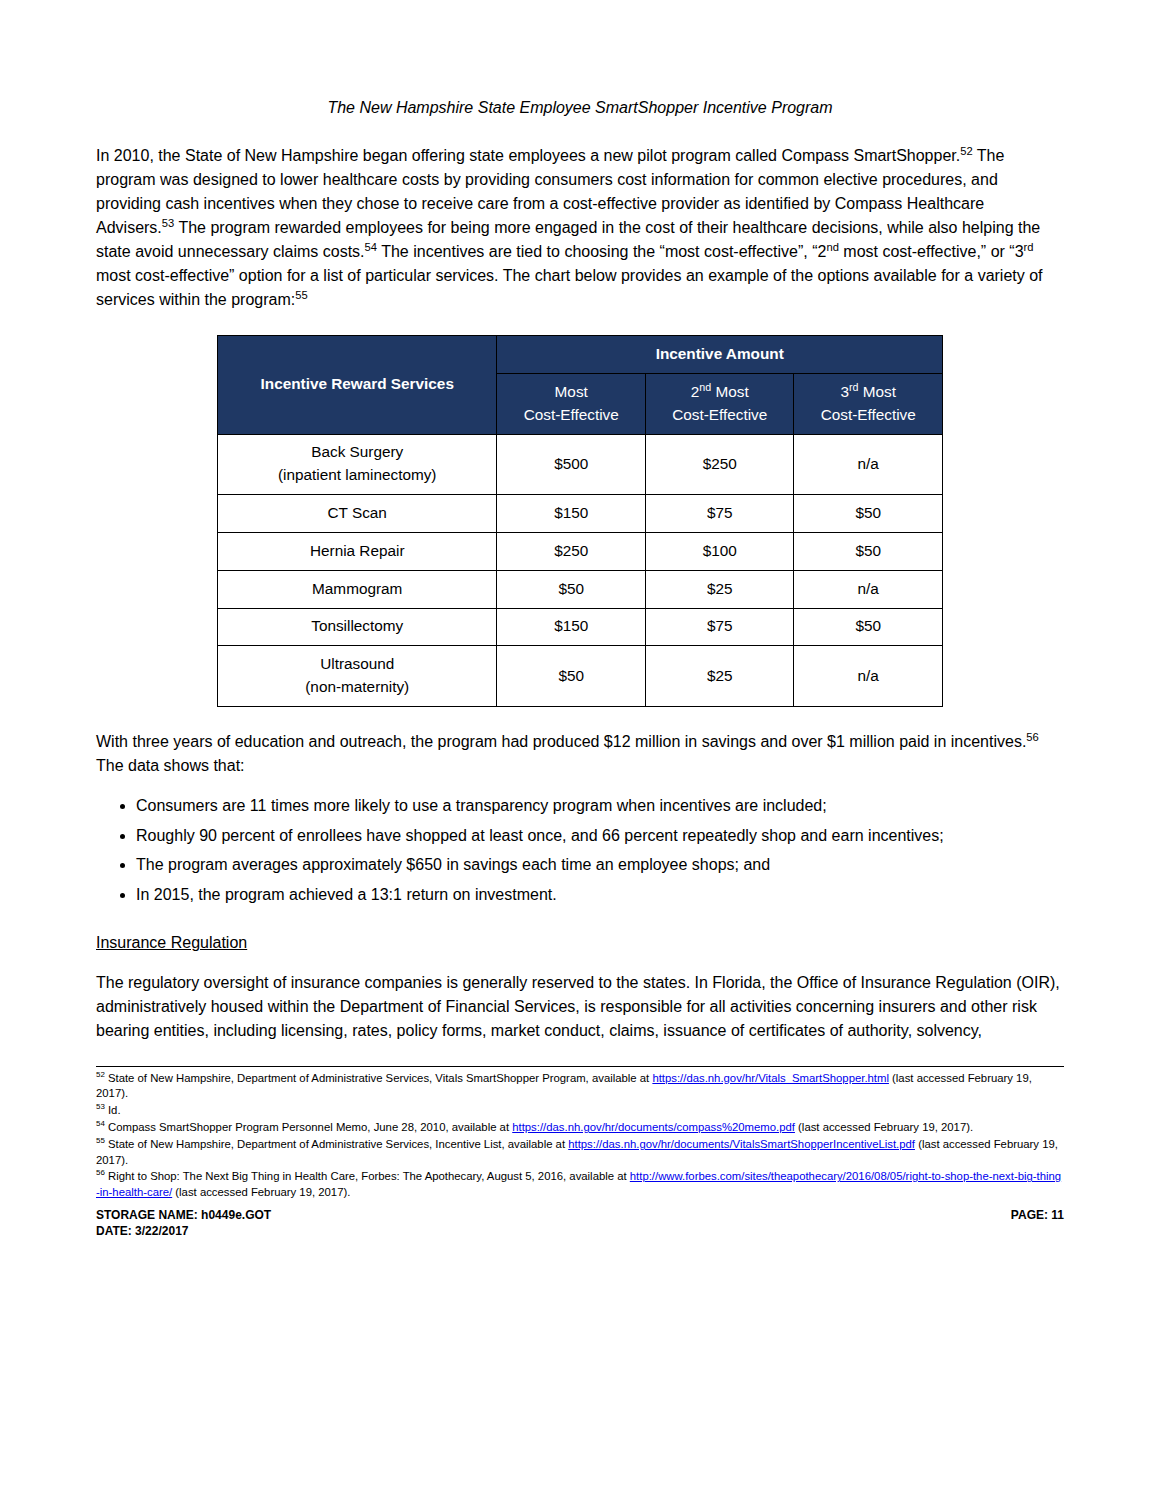The New Hampshire State Employee SmartShopper Incentive Program
In 2010, the State of New Hampshire began offering state employees a new pilot program called Compass SmartShopper.52 The program was designed to lower healthcare costs by providing consumers cost information for common elective procedures, and providing cash incentives when they chose to receive care from a cost-effective provider as identified by Compass Healthcare Advisers.53 The program rewarded employees for being more engaged in the cost of their healthcare decisions, while also helping the state avoid unnecessary claims costs.54 The incentives are tied to choosing the “most cost-effective”, “2nd most cost-effective,” or “3rd most cost-effective” option for a list of particular services. The chart below provides an example of the options available for a variety of services within the program:55
| Incentive Reward Services | Incentive Amount |
| --- | --- |
| Most Cost-Effective | 2 nd Most Cost-Effective | 3 rd Most Cost-Effective |
| Back Surgery (inpatient laminectomy) | $500 | $250 | n/a |
| CT Scan | $150 | $75 | $50 |
| Hernia Repair | $250 | $100 | $50 |
| Mammogram | $50 | $25 | n/a |
| Tonsillectomy | $150 | $75 | $50 |
| Ultrasound (non-maternity) | $50 | $25 | n/a |
With three years of education and outreach, the program had produced $12 million in savings and over $1 million paid in incentives.56 The data shows that:
Consumers are 11 times more likely to use a transparency program when incentives are included;
Roughly 90 percent of enrollees have shopped at least once, and 66 percent repeatedly shop and earn incentives;
The program averages approximately $650 in savings each time an employee shops; and
In 2015, the program achieved a 13:1 return on investment.
Insurance Regulation
The regulatory oversight of insurance companies is generally reserved to the states. In Florida, the Office of Insurance Regulation (OIR), administratively housed within the Department of Financial Services, is responsible for all activities concerning insurers and other risk bearing entities, including licensing, rates, policy forms, market conduct, claims, issuance of certificates of authority, solvency,
52 State of New Hampshire, Department of Administrative Services, Vitals SmartShopper Program, available at https://das.nh.gov/hr/Vitals_SmartShopper.html (last accessed February 19, 2017).
53 Id.
54 Compass SmartShopper Program Personnel Memo, June 28, 2010, available at https://das.nh.gov/hr/documents/compass%20memo.pdf (last accessed February 19, 2017).
55 State of New Hampshire, Department of Administrative Services, Incentive List, available at https://das.nh.gov/hr/documents/VitalsSmartShopperIncentiveList.pdf (last accessed February 19, 2017).
56 Right to Shop: The Next Big Thing in Health Care, Forbes: The Apothecary, August 5, 2016, available at http://www.forbes.com/sites/theapothecary/2016/08/05/right-to-shop-the-next-big-thing-in-health-care/ (last accessed February 19, 2017).
STORAGE NAME: h0449e.GOT
DATE: 3/22/2017 PAGE: 11